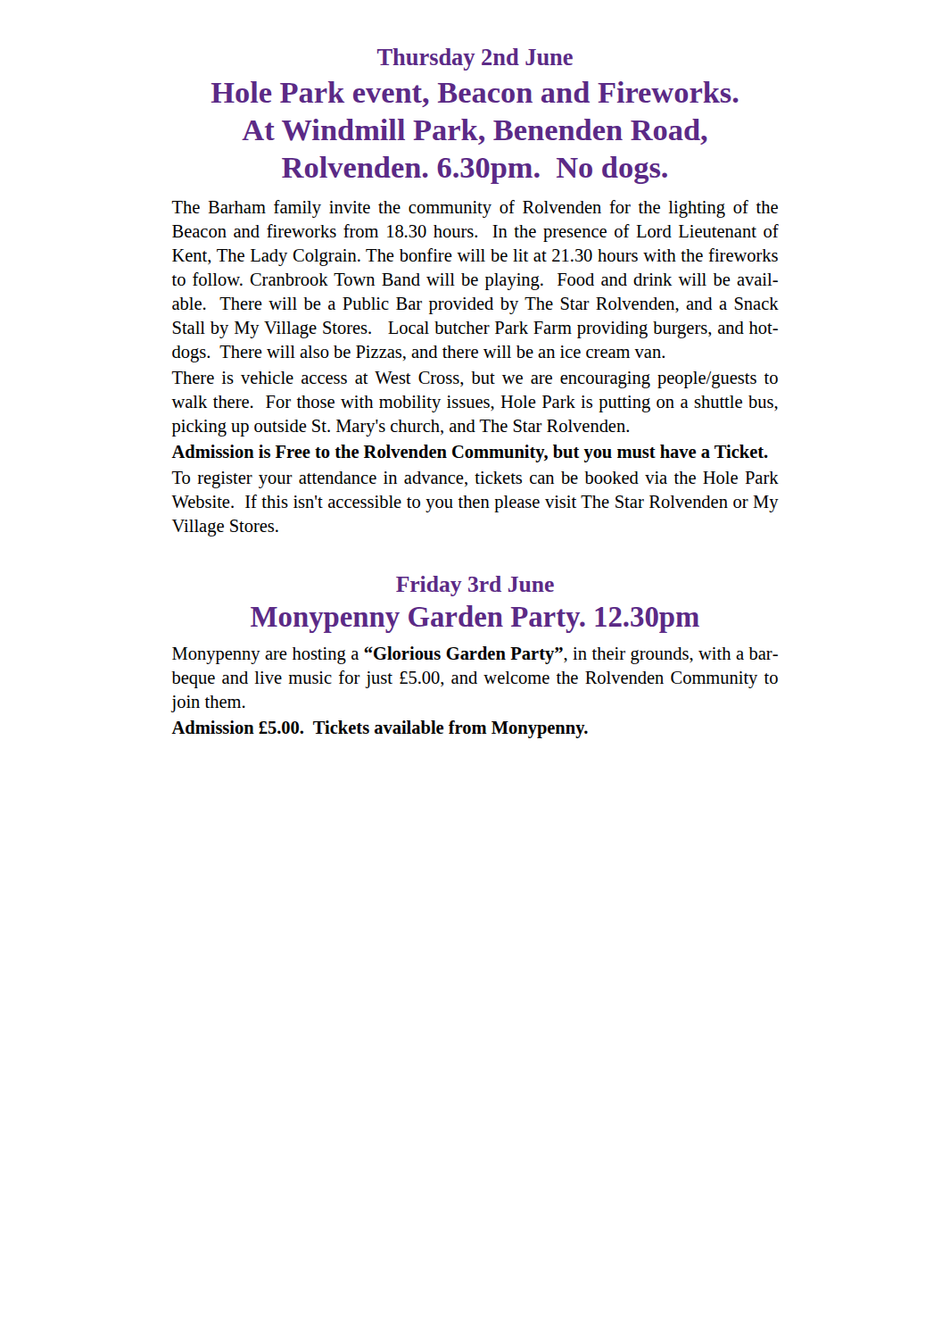Thursday 2nd June
Hole Park event, Beacon and Fireworks.
At Windmill Park, Benenden Road,
Rolvenden. 6.30pm. No dogs.
The Barham family invite the community of Rolvenden for the lighting of the Beacon and fireworks from 18.30 hours. In the presence of Lord Lieutenant of Kent, The Lady Colgrain. The bonfire will be lit at 21.30 hours with the fireworks to follow. Cranbrook Town Band will be playing. Food and drink will be available. There will be a Public Bar provided by The Star Rolvenden, and a Snack Stall by My Village Stores. Local butcher Park Farm providing burgers, and hot-dogs. There will also be Pizzas, and there will be an ice cream van.
There is vehicle access at West Cross, but we are encouraging people/guests to walk there. For those with mobility issues, Hole Park is putting on a shuttle bus, picking up outside St. Mary's church, and The Star Rolvenden.
Admission is Free to the Rolvenden Community, but you must have a Ticket.
To register your attendance in advance, tickets can be booked via the Hole Park Website. If this isn't accessible to you then please visit The Star Rolvenden or My Village Stores.
Friday 3rd June
Monypenny Garden Party. 12.30pm
Monypenny are hosting a “Glorious Garden Party”, in their grounds, with a barbeque and live music for just £5.00, and welcome the Rolvenden Community to join them.
Admission £5.00. Tickets available from Monypenny.